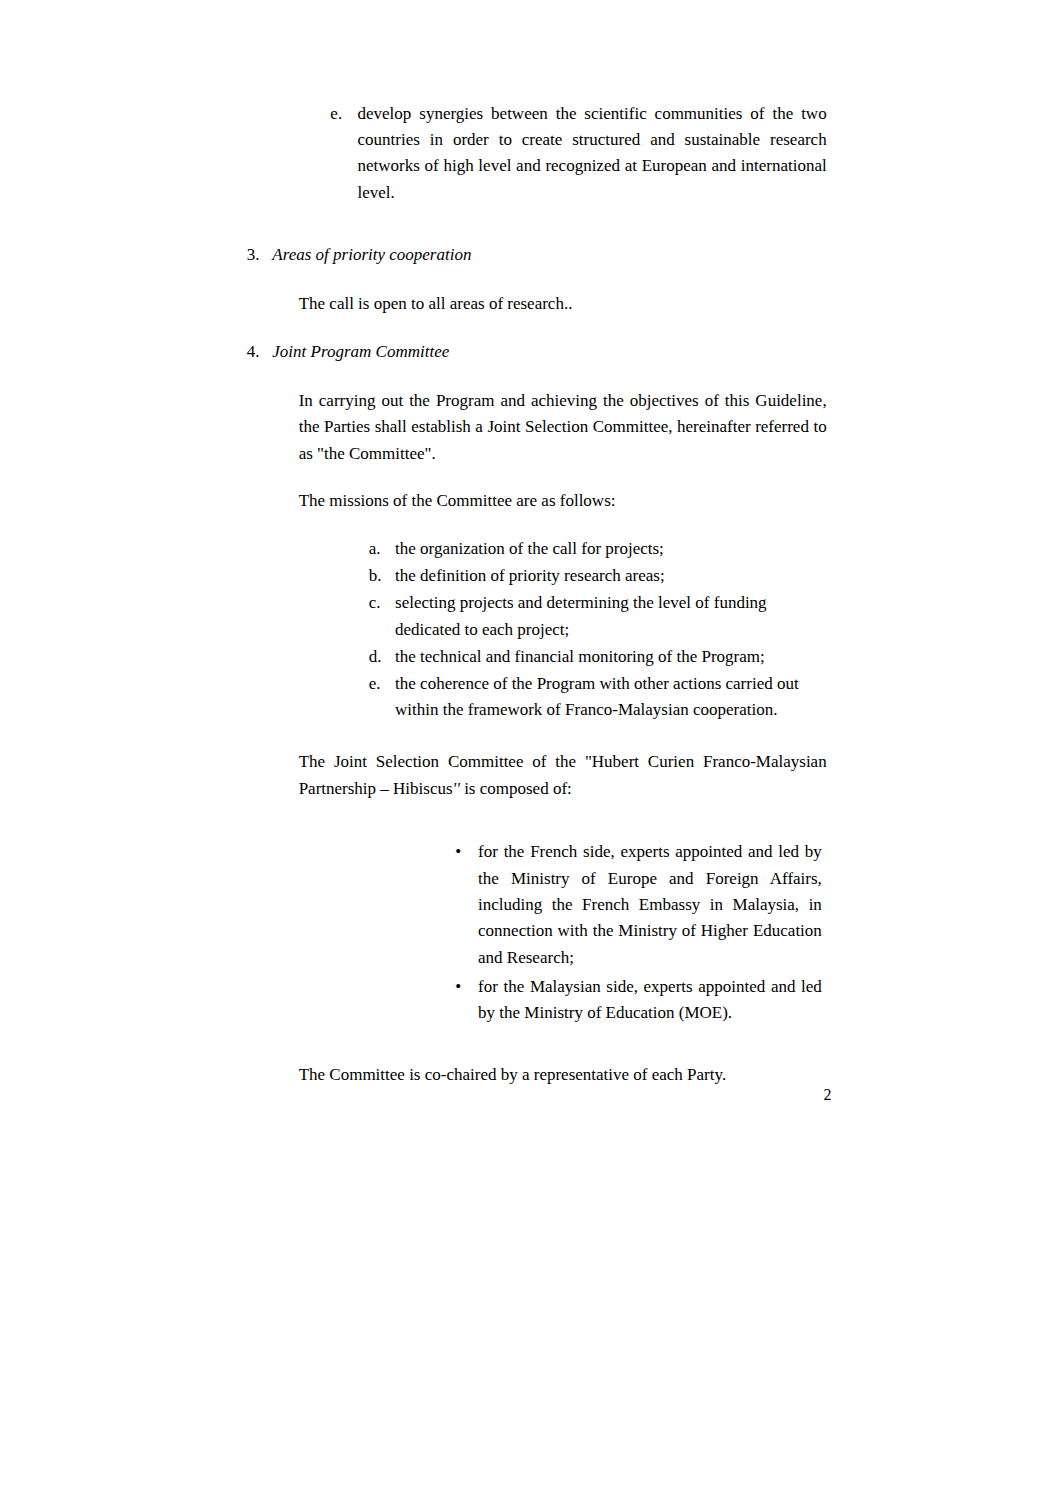e. develop synergies between the scientific communities of the two countries in order to create structured and sustainable research networks of high level and recognized at European and international level.
3. Areas of priority cooperation
The call is open to all areas of research..
4. Joint Program Committee
In carrying out the Program and achieving the objectives of this Guideline, the Parties shall establish a Joint Selection Committee, hereinafter referred to as "the Committee".
The missions of the Committee are as follows:
a. the organization of the call for projects;
b. the definition of priority research areas;
c. selecting projects and determining the level of funding dedicated to each project;
d. the technical and financial monitoring of the Program;
e. the coherence of the Program with other actions carried out within the framework of Franco-Malaysian cooperation.
The Joint Selection Committee of the "Hubert Curien Franco-Malaysian Partnership – Hibiscus'' is composed of:
•for the French side, experts appointed and led by the Ministry of Europe and Foreign Affairs, including the French Embassy in Malaysia, in connection with the Ministry of Higher Education and Research;
•for the Malaysian side, experts appointed and led by the Ministry of Education (MOE).
The Committee is co-chaired by a representative of each Party.
2